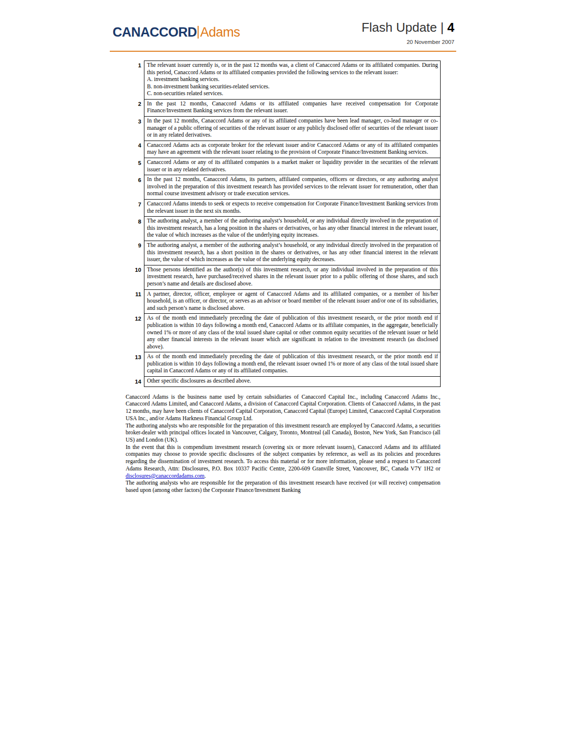CANACCORD Adams
Flash Update | 4
20 November 2007
| 1 | The relevant issuer currently is, or in the past 12 months was, a client of Canaccord Adams or its affiliated companies. During this period, Canaccord Adams or its affiliated companies provided the following services to the relevant issuer: A. investment banking services. B. non-investment banking securities-related services. C. non-securities related services. |
| 2 | In the past 12 months, Canaccord Adams or its affiliated companies have received compensation for Corporate Finance/Investment Banking services from the relevant issuer. |
| 3 | In the past 12 months, Canaccord Adams or any of its affiliated companies have been lead manager, co-lead manager or co-manager of a public offering of securities of the relevant issuer or any publicly disclosed offer of securities of the relevant issuer or in any related derivatives. |
| 4 | Canaccord Adams acts as corporate broker for the relevant issuer and/or Canaccord Adams or any of its affiliated companies may have an agreement with the relevant issuer relating to the provision of Corporate Finance/Investment Banking services. |
| 5 | Canaccord Adams or any of its affiliated companies is a market maker or liquidity provider in the securities of the relevant issuer or in any related derivatives. |
| 6 | In the past 12 months, Canaccord Adams, its partners, affiliated companies, officers or directors, or any authoring analyst involved in the preparation of this investment research has provided services to the relevant issuer for remuneration, other than normal course investment advisory or trade execution services. |
| 7 | Canaccord Adams intends to seek or expects to receive compensation for Corporate Finance/Investment Banking services from the relevant issuer in the next six months. |
| 8 | The authoring analyst, a member of the authoring analyst’s household, or any individual directly involved in the preparation of this investment research, has a long position in the shares or derivatives, or has any other financial interest in the relevant issuer, the value of which increases as the value of the underlying equity increases. |
| 9 | The authoring analyst, a member of the authoring analyst’s household, or any individual directly involved in the preparation of this investment research, has a short position in the shares or derivatives, or has any other financial interest in the relevant issuer, the value of which increases as the value of the underlying equity decreases. |
| 10 | Those persons identified as the author(s) of this investment research, or any individual involved in the preparation of this investment research, have purchased/received shares in the relevant issuer prior to a public offering of those shares, and such person’s name and details are disclosed above. |
| 11 | A partner, director, officer, employee or agent of Canaccord Adams and its affiliated companies, or a member of his/her household, is an officer, or director, or serves as an advisor or board member of the relevant issuer and/or one of its subsidiaries, and such person’s name is disclosed above. |
| 12 | As of the month end immediately preceding the date of publication of this investment research, or the prior month end if publication is within 10 days following a month end, Canaccord Adams or its affiliate companies, in the aggregate, beneficially owned 1% or more of any class of the total issued share capital or other common equity securities of the relevant issuer or held any other financial interests in the relevant issuer which are significant in relation to the investment research (as disclosed above). |
| 13 | As of the month end immediately preceding the date of publication of this investment research, or the prior month end if publication is within 10 days following a month end, the relevant issuer owned 1% or more of any class of the total issued share capital in Canaccord Adams or any of its affiliated companies. |
| 14 | Other specific disclosures as described above. |
Canaccord Adams is the business name used by certain subsidiaries of Canaccord Capital Inc., including Canaccord Adams Inc., Canaccord Adams Limited, and Canaccord Adams, a division of Canaccord Capital Corporation. Clients of Canaccord Adams, in the past 12 months, may have been clients of Canaccord Capital Corporation, Canaccord Capital (Europe) Limited, Canaccord Capital Corporation USA Inc., and/or Adams Harkness Financial Group Ltd.
The authoring analysts who are responsible for the preparation of this investment research are employed by Canaccord Adams, a securities broker-dealer with principal offices located in Vancouver, Calgary, Toronto, Montreal (all Canada), Boston, New York, San Francisco (all US) and London (UK).
In the event that this is compendium investment research (covering six or more relevant issuers), Canaccord Adams and its affiliated companies may choose to provide specific disclosures of the subject companies by reference, as well as its policies and procedures regarding the dissemination of investment research. To access this material or for more information, please send a request to Canaccord Adams Research, Attn: Disclosures, P.O. Box 10337 Pacific Centre, 2200-609 Granville Street, Vancouver, BC, Canada V7Y 1H2 or disclosures@canaccordadams.com.
The authoring analysts who are responsible for the preparation of this investment research have received (or will receive) compensation based upon (among other factors) the Corporate Finance/Investment Banking